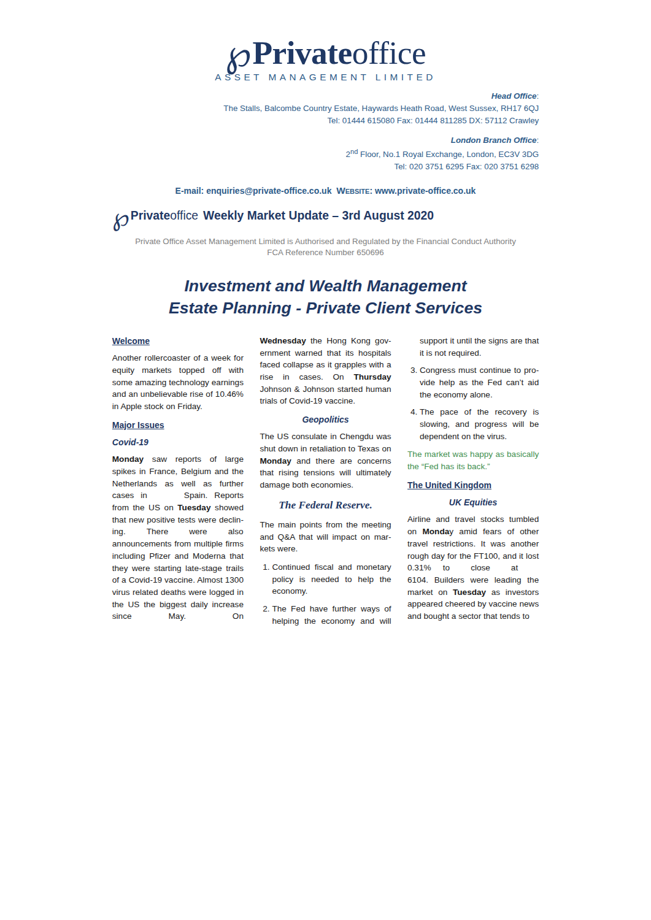℘Private office
ASSET MANAGEMENT LIMITED
Head Office:
The Stalls, Balcombe Country Estate, Haywards Heath Road, West Sussex, RH17 6QJ
Tel: 01444 615080 Fax: 01444 811285 DX: 57112 Crawley
London Branch Office:
2nd Floor, No.1 Royal Exchange, London, EC3V 3DG
Tel: 020 3751 6295 Fax: 020 3751 6298
E-mail: enquiries@private-office.co.uk Website: www.private-office.co.uk
℘ Private office Weekly Market Update – 3rd August 2020
Private Office Asset Management Limited is Authorised and Regulated by the Financial Conduct Authority
FCA Reference Number 650696
Investment and Wealth Management
Estate Planning - Private Client Services
Welcome
Another rollercoaster of a week for equity markets topped off with some amazing technology earnings and an unbelievable rise of 10.46% in Apple stock on Friday.
Major Issues
Covid-19
Monday saw reports of large spikes in France, Belgium and the Netherlands as well as further cases in Spain. Reports from the US on Tuesday showed that new positive tests were declining. There were also announcements from multiple firms including Pfizer and Moderna that they were starting late-stage trails of a Covid-19 vaccine. Almost 1300 virus related deaths were logged in the US the biggest daily increase since May. On Wednesday the Hong Kong government warned that its hospitals faced collapse as it grapples with a rise in cases. On Thursday Johnson & Johnson started human trials of Covid-19 vaccine.
Geopolitics
The US consulate in Chengdu was shut down in retaliation to Texas on Monday and there are concerns that rising tensions will ultimately damage both economies.
The Federal Reserve.
The main points from the meeting and Q&A that will impact on markets were.
Continued fiscal and monetary policy is needed to help the economy.
The Fed have further ways of helping the economy and will support it until the signs are that it is not required.
Congress must continue to provide help as the Fed can’t aid the economy alone.
The pace of the recovery is slowing, and progress will be dependent on the virus.
The market was happy as basically the “Fed has its back.”
The United Kingdom
UK Equities
Airline and travel stocks tumbled on Monday amid fears of other travel restrictions. It was another rough day for the FT100, and it lost 0.31% to close at 6104. Builders were leading the market on Tuesday as investors appeared cheered by vaccine news and bought a sector that tends to